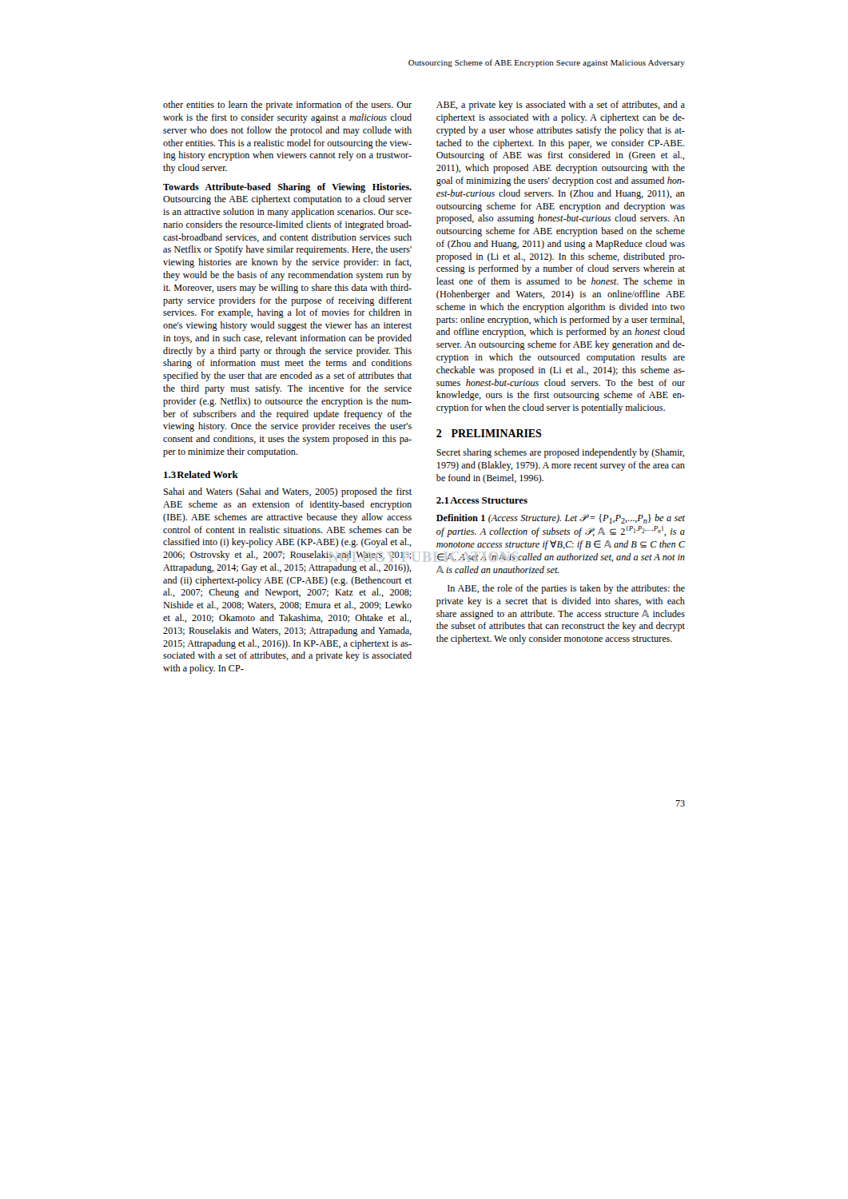Outsourcing Scheme of ABE Encryption Secure against Malicious Adversary
other entities to learn the private information of the users. Our work is the first to consider security against a malicious cloud server who does not follow the protocol and may collude with other entities. This is a realistic model for outsourcing the viewing history encryption when viewers cannot rely on a trustworthy cloud server.
Towards Attribute-based Sharing of Viewing Histories. Outsourcing the ABE ciphertext computation to a cloud server is an attractive solution in many application scenarios. Our scenario considers the resource-limited clients of integrated broadcast-broadband services, and content distribution services such as Netflix or Spotify have similar requirements. Here, the users' viewing histories are known by the service provider: in fact, they would be the basis of any recommendation system run by it. Moreover, users may be willing to share this data with third-party service providers for the purpose of receiving different services. For example, having a lot of movies for children in one's viewing history would suggest the viewer has an interest in toys, and in such case, relevant information can be provided directly by a third party or through the service provider. This sharing of information must meet the terms and conditions specified by the user that are encoded as a set of attributes that the third party must satisfy. The incentive for the service provider (e.g. Netflix) to outsource the encryption is the number of subscribers and the required update frequency of the viewing history. Once the service provider receives the user's consent and conditions, it uses the system proposed in this paper to minimize their computation.
1.3 Related Work
Sahai and Waters (Sahai and Waters, 2005) proposed the first ABE scheme as an extension of identity-based encryption (IBE). ABE schemes are attractive because they allow access control of content in realistic situations. ABE schemes can be classified into (i) key-policy ABE (KP-ABE) (e.g. (Goyal et al., 2006; Ostrovsky et al., 2007; Rouselakis and Waters, 2013; Attrapadung, 2014; Gay et al., 2015; Attrapadung et al., 2016)), and (ii) ciphertext-policy ABE (CP-ABE) (e.g. (Bethencourt et al., 2007; Cheung and Newport, 2007; Katz et al., 2008; Nishide et al., 2008; Waters, 2008; Emura et al., 2009; Lewko et al., 2010; Okamoto and Takashima, 2010; Ohtake et al., 2013; Rouselakis and Waters, 2013; Attrapadung and Yamada, 2015; Attrapadung et al., 2016)). In KP-ABE, a ciphertext is associated with a set of attributes, and a private key is associated with a policy. In CP-
ABE, a private key is associated with a set of attributes, and a ciphertext is associated with a policy. A ciphertext can be decrypted by a user whose attributes satisfy the policy that is attached to the ciphertext. In this paper, we consider CP-ABE. Outsourcing of ABE was first considered in (Green et al., 2011), which proposed ABE decryption outsourcing with the goal of minimizing the users' decryption cost and assumed honest-but-curious cloud servers. In (Zhou and Huang, 2011), an outsourcing scheme for ABE encryption and decryption was proposed, also assuming honest-but-curious cloud servers. An outsourcing scheme for ABE encryption based on the scheme of (Zhou and Huang, 2011) and using a MapReduce cloud was proposed in (Li et al., 2012). In this scheme, distributed processing is performed by a number of cloud servers wherein at least one of them is assumed to be honest. The scheme in (Hohenberger and Waters, 2014) is an online/offline ABE scheme in which the encryption algorithm is divided into two parts: online encryption, which is performed by a user terminal, and offline encryption, which is performed by an honest cloud server. An outsourcing scheme for ABE key generation and decryption in which the outsourced computation results are checkable was proposed in (Li et al., 2014); this scheme assumes honest-but-curious cloud servers. To the best of our knowledge, ours is the first outsourcing scheme of ABE encryption for when the cloud server is potentially malicious.
2 PRELIMINARIES
Secret sharing schemes are proposed independently by (Shamir, 1979) and (Blakley, 1979). A more recent survey of the area can be found in (Beimel, 1996).
2.1 Access Structures
Definition 1 (Access Structure). Let 𝒫 = {P1,P2,...,Pn} be a set of parties. A collection of subsets of 𝒫, 𝔸 ⊆ 2{P1,P2,...,Pn}, is a monotone access structure if ∀B,C: if B ∈ 𝔸 and B ⊆ C then C ∈ 𝔸. A set A in 𝔸 is called an authorized set, and a set A not in 𝔸 is called an unauthorized set.
In ABE, the role of the parties is taken by the attributes: the private key is a secret that is divided into shares, with each share assigned to an attribute. The access structure 𝔸 includes the subset of attributes that can reconstruct the key and decrypt the ciphertext. We only consider monotone access structures.
NOLOGY PUBLICATIONS
73